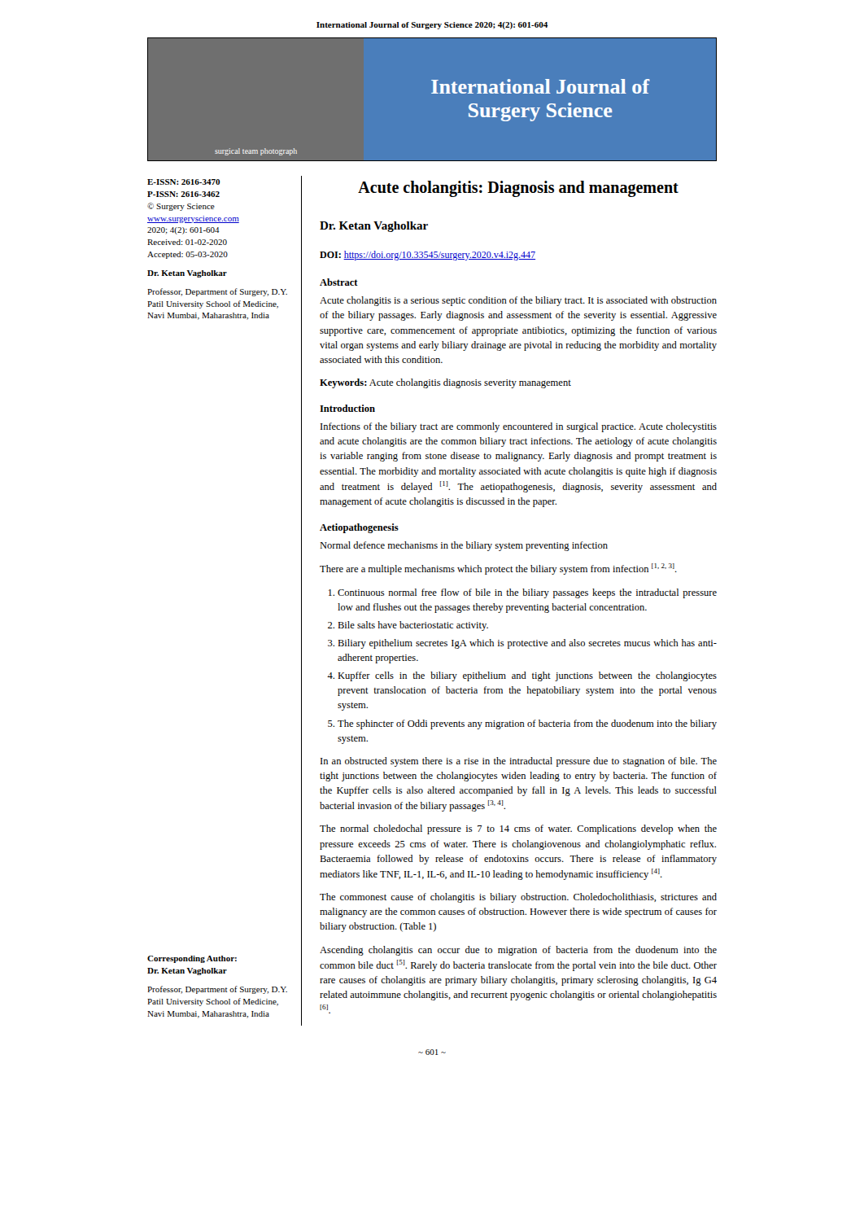International Journal of Surgery Science 2020; 4(2): 601-604
surgical team photograph
International Journal of
Surgery Science
E-ISSN: 2616-3470
P-ISSN: 2616-3462
© Surgery Science
www.surgeryscience.com
2020; 4(2): 601-604
Received: 01-02-2020
Accepted: 05-03-2020
Dr. Ketan Vagholkar
Professor, Department of Surgery, D.Y. Patil University School of Medicine, Navi Mumbai, Maharashtra, India
Corresponding Author:
Dr. Ketan Vagholkar
Professor, Department of Surgery, D.Y. Patil University School of Medicine, Navi Mumbai, Maharashtra, India
Acute cholangitis: Diagnosis and management
Dr. Ketan Vagholkar
DOI: https://doi.org/10.33545/surgery.2020.v4.i2g.447
Abstract
Acute cholangitis is a serious septic condition of the biliary tract. It is associated with obstruction of the biliary passages. Early diagnosis and assessment of the severity is essential. Aggressive supportive care, commencement of appropriate antibiotics, optimizing the function of various vital organ systems and early biliary drainage are pivotal in reducing the morbidity and mortality associated with this condition.
Keywords: Acute cholangitis diagnosis severity management
Introduction
Infections of the biliary tract are commonly encountered in surgical practice. Acute cholecystitis and acute cholangitis are the common biliary tract infections. The aetiology of acute cholangitis is variable ranging from stone disease to malignancy. Early diagnosis and prompt treatment is essential. The morbidity and mortality associated with acute cholangitis is quite high if diagnosis and treatment is delayed [1]. The aetiopathogenesis, diagnosis, severity assessment and management of acute cholangitis is discussed in the paper.
Aetiopathogenesis
Normal defence mechanisms in the biliary system preventing infection
There are a multiple mechanisms which protect the biliary system from infection [1, 2, 3].
Continuous normal free flow of bile in the biliary passages keeps the intraductal pressure low and flushes out the passages thereby preventing bacterial concentration.
Bile salts have bacteriostatic activity.
Biliary epithelium secretes IgA which is protective and also secretes mucus which has anti-adherent properties.
Kupffer cells in the biliary epithelium and tight junctions between the cholangiocytes prevent translocation of bacteria from the hepatobiliary system into the portal venous system.
The sphincter of Oddi prevents any migration of bacteria from the duodenum into the biliary system.
In an obstructed system there is a rise in the intraductal pressure due to stagnation of bile. The tight junctions between the cholangiocytes widen leading to entry by bacteria. The function of the Kupffer cells is also altered accompanied by fall in Ig A levels. This leads to successful bacterial invasion of the biliary passages [3, 4].
The normal choledochal pressure is 7 to 14 cms of water. Complications develop when the pressure exceeds 25 cms of water. There is cholangiovenous and cholangiolymphatic reflux. Bacteraemia followed by release of endotoxins occurs. There is release of inflammatory mediators like TNF, IL-1, IL-6, and IL-10 leading to hemodynamic insufficiency [4].
The commonest cause of cholangitis is biliary obstruction. Choledocholithiasis, strictures and malignancy are the common causes of obstruction. However there is wide spectrum of causes for biliary obstruction. (Table 1)
Ascending cholangitis can occur due to migration of bacteria from the duodenum into the common bile duct [5]. Rarely do bacteria translocate from the portal vein into the bile duct. Other rare causes of cholangitis are primary biliary cholangitis, primary sclerosing cholangitis, Ig G4 related autoimmune cholangitis, and recurrent pyogenic cholangitis or oriental cholangiohepatitis [6].
~ 601 ~